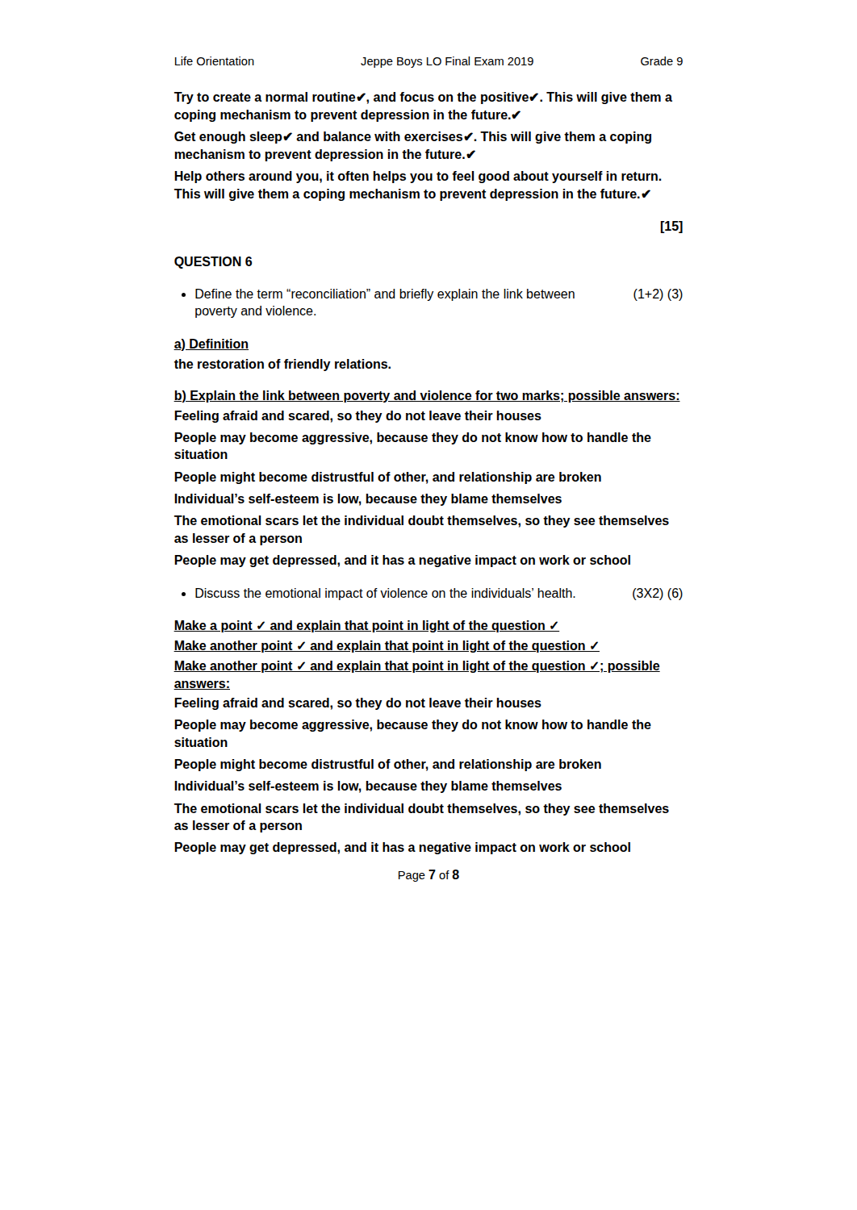Life Orientation Jeppe Boys LO Final Exam 2019 Grade 9
Try to create a normal routine✔, and focus on the positive✔. This will give them a coping mechanism to prevent depression in the future.✔
Get enough sleep✔ and balance with exercises✔. This will give them a coping mechanism to prevent depression in the future.✔
Help others around you, it often helps you to feel good about yourself in return. This will give them a coping mechanism to prevent depression in the future.✔
[15]
QUESTION 6
Define the term “reconciliation” and briefly explain the link between poverty and violence. (1+2) (3)
a) Definition
the restoration of friendly relations.
b) Explain the link between poverty and violence for two marks; possible answers:
Feeling afraid and scared, so they do not leave their houses
People may become aggressive, because they do not know how to handle the situation
People might become distrustful of other, and relationship are broken
Individual’s self-esteem is low, because they blame themselves
The emotional scars let the individual doubt themselves, so they see themselves as lesser of a person
People may get depressed, and it has a negative impact on work or school
Discuss the emotional impact of violence on the individuals’ health. (3X2) (6)
Make a point ✓ and explain that point in light of the question ✓
Make another point ✓ and explain that point in light of the question ✓
Make another point ✓ and explain that point in light of the question ✓; possible answers:
Feeling afraid and scared, so they do not leave their houses
People may become aggressive, because they do not know how to handle the situation
People might become distrustful of other, and relationship are broken
Individual’s self-esteem is low, because they blame themselves
The emotional scars let the individual doubt themselves, so they see themselves as lesser of a person
People may get depressed, and it has a negative impact on work or school
Page 7 of 8